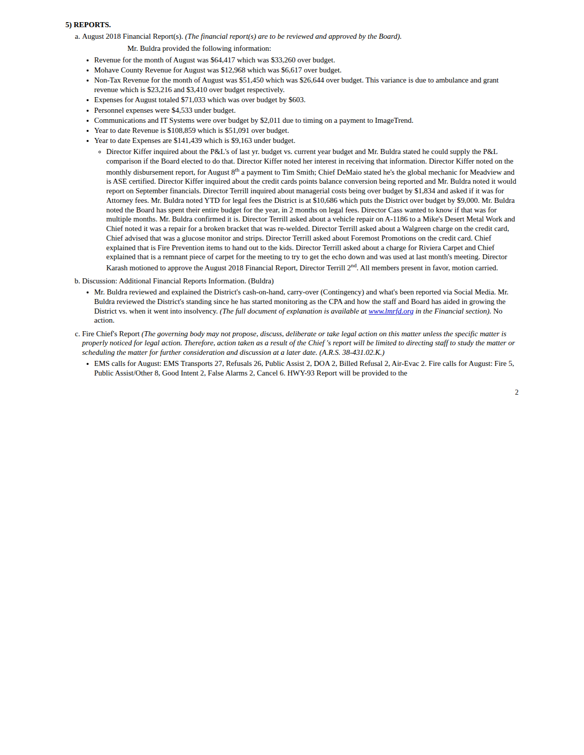5) REPORTS.
August 2018 Financial Report(s). (The financial report(s) are to be reviewed and approved by the Board).
Mr. Buldra provided the following information:
Revenue for the month of August was $64,417 which was $33,260 over budget.
Mohave County Revenue for August was $12,968 which was $6,617 over budget.
Non-Tax Revenue for the month of August was $51,450 which was $26,644 over budget. This variance is due to ambulance and grant revenue which is $23,216 and $3,410 over budget respectively.
Expenses for August totaled $71,033 which was over budget by $603.
Personnel expenses were $4,533 under budget.
Communications and IT Systems were over budget by $2,011 due to timing on a payment to ImageTrend.
Year to date Revenue is $108,859 which is $51,091 over budget.
Year to date Expenses are $141,439 which is $9,163 under budget.
Director Kiffer inquired about the P&L's of last yr. budget vs. current year budget and Mr. Buldra stated he could supply the P&L comparison if the Board elected to do that. Director Kiffer noted her interest in receiving that information. Director Kiffer noted on the monthly disbursement report, for August 8th a payment to Tim Smith; Chief DeMaio stated he's the global mechanic for Meadview and is ASE certified. Director Kiffer inquired about the credit cards points balance conversion being reported and Mr. Buldra noted it would report on September financials. Director Terrill inquired about managerial costs being over budget by $1,834 and asked if it was for Attorney fees. Mr. Buldra noted YTD for legal fees the District is at $10,686 which puts the District over budget by $9,000. Mr. Buldra noted the Board has spent their entire budget for the year, in 2 months on legal fees. Director Cass wanted to know if that was for multiple months. Mr. Buldra confirmed it is. Director Terrill asked about a vehicle repair on A-1186 to a Mike's Desert Metal Work and Chief noted it was a repair for a broken bracket that was re-welded. Director Terrill asked about a Walgreen charge on the credit card, Chief advised that was a glucose monitor and strips. Director Terrill asked about Foremost Promotions on the credit card. Chief explained that is Fire Prevention items to hand out to the kids. Director Terrill asked about a charge for Riviera Carpet and Chief explained that is a remnant piece of carpet for the meeting to try to get the echo down and was used at last month's meeting. Director Karash motioned to approve the August 2018 Financial Report, Director Terrill 2nd. All members present in favor, motion carried.
Discussion: Additional Financial Reports Information. (Buldra)
Mr. Buldra reviewed and explained the District's cash-on-hand, carry-over (Contingency) and what's been reported via Social Media. Mr. Buldra reviewed the District's standing since he has started monitoring as the CPA and how the staff and Board has aided in growing the District vs. when it went into insolvency. (The full document of explanation is available at www.lmrfd.org in the Financial section). No action.
Fire Chief's Report (The governing body may not propose, discuss, deliberate or take legal action on this matter unless the specific matter is properly noticed for legal action. Therefore, action taken as a result of the Chief 's report will be limited to directing staff to study the matter or scheduling the matter for further consideration and discussion at a later date. (A.R.S. 38-431.02.K.)
EMS calls for August: EMS Transports 27, Refusals 26, Public Assist 2, DOA 2, Billed Refusal 2, Air-Evac 2. Fire calls for August: Fire 5, Public Assist/Other 8, Good Intent 2, False Alarms 2, Cancel 6. HWY-93 Report will be provided to the
2